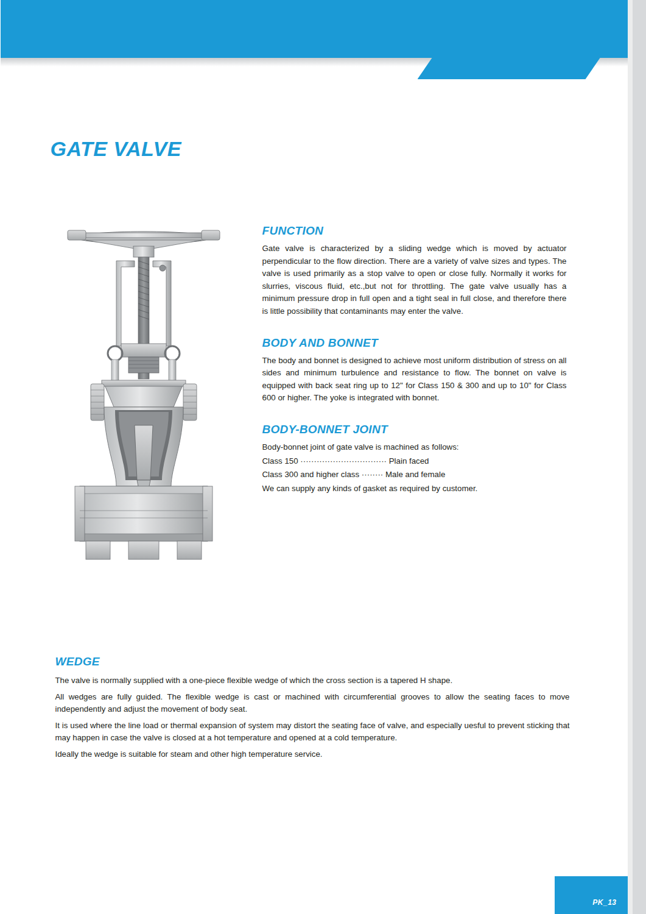GATE VALVE
FUNCTION
Gate valve is characterized by a sliding wedge which is moved by actuator perpendicular to the flow direction. There are a variety of valve sizes and types. The valve is used primarily as a stop valve to open or close fully. Normally it works for slurries, viscous fluid, etc.,but not for throttling. The gate valve usually has a minimum pressure drop in full open and a tight seal in full close, and therefore there is little possibility that contaminants may enter the valve.
BODY AND BONNET
The body and bonnet is designed to achieve most uniform distribution of stress on all sides and minimum turbulence and resistance to flow. The bonnet on valve is equipped with back seat ring up to 12" for Class 150 & 300 and up to 10" for Class 600 or higher. The yoke is integrated with bonnet.
BODY-BONNET JOINT
Body-bonnet joint of gate valve is machined as follows:
Class 150 ································ Plain faced
Class 300 and higher class ········ Male and female
We can supply any kinds of gasket as required by customer.
WEDGE
The valve is normally supplied with a one-piece flexible wedge of which the cross section is a tapered H shape.
All wedges are fully guided. The flexible wedge is cast or machined with circumferential grooves to allow the seating faces to move independently and adjust the movement of body seat.
It is used where the line load or thermal expansion of system may distort the seating face of valve, and especially uesful to prevent sticking that may happen in case the valve is closed at a hot temperature and opened at a cold temperature.
Ideally the wedge is suitable for steam and other high temperature service.
PK_13